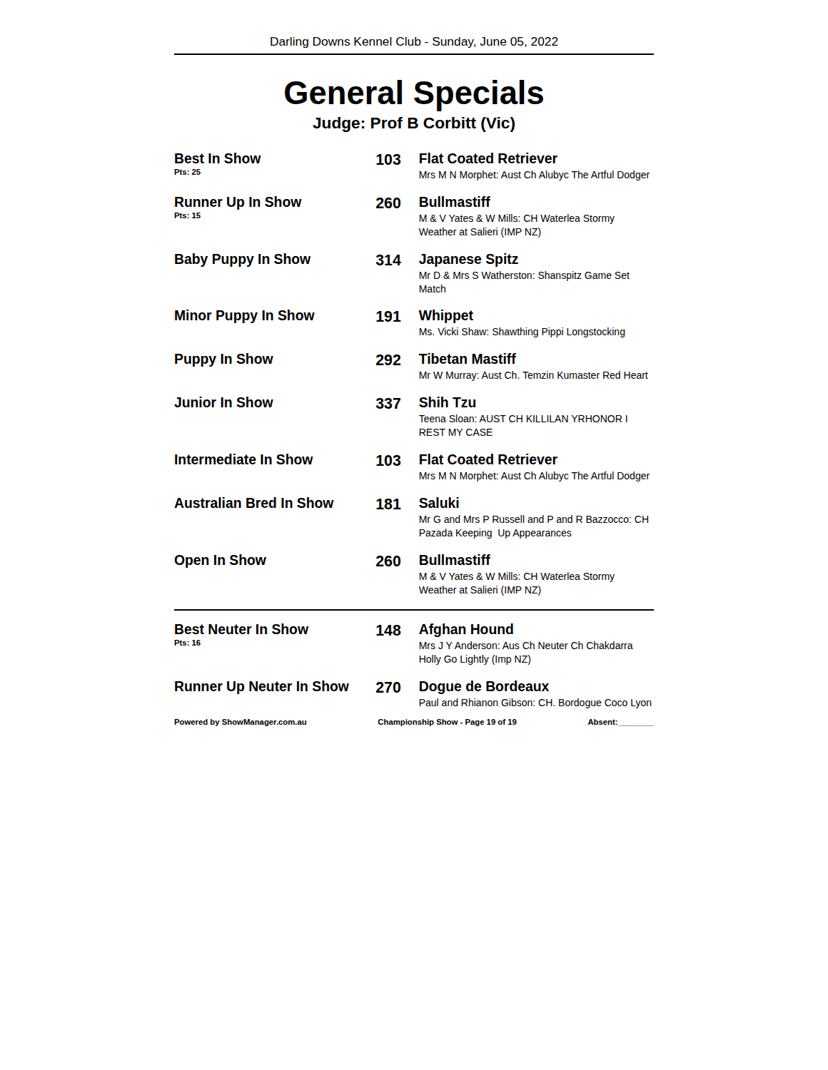Darling Downs Kennel Club - Sunday, June 05, 2022
General Specials
Judge: Prof B Corbitt (Vic)
| Best In Show Pts: 25 | 103 | Flat Coated Retriever Mrs M N Morphet: Aust Ch Alubyc The Artful Dodger |
| Runner Up In Show Pts: 15 | 260 | Bullmastiff M & V Yates & W Mills: CH Waterlea Stormy Weather at Salieri (IMP NZ) |
| Baby Puppy In Show | 314 | Japanese Spitz Mr D & Mrs S Watherston: Shanspitz Game Set Match |
| Minor Puppy In Show | 191 | Whippet Ms. Vicki Shaw: Shawthing Pippi Longstocking |
| Puppy In Show | 292 | Tibetan Mastiff Mr W Murray: Aust Ch. Temzin Kumaster Red Heart |
| Junior In Show | 337 | Shih Tzu Teena Sloan: AUST CH KILLILAN YRHONOR I REST MY CASE |
| Intermediate In Show | 103 | Flat Coated Retriever Mrs M N Morphet: Aust Ch Alubyc The Artful Dodger |
| Australian Bred In Show | 181 | Saluki Mr G and Mrs P Russell and P and R Bazzocco: CH Pazada Keeping Up Appearances |
| Open In Show | 260 | Bullmastiff M & V Yates & W Mills: CH Waterlea Stormy Weather at Salieri (IMP NZ) |
| Best Neuter In Show Pts: 16 | 148 | Afghan Hound Mrs J Y Anderson: Aus Ch Neuter Ch Chakdarra Holly Go Lightly (Imp NZ) |
| Runner Up Neuter In Show | 270 | Dogue de Bordeaux Paul and Rhianon Gibson: CH. Bordogue Coco Lyon |
Powered by ShowManager.com.au Championship Show - Page 19 of 19 Absent:________